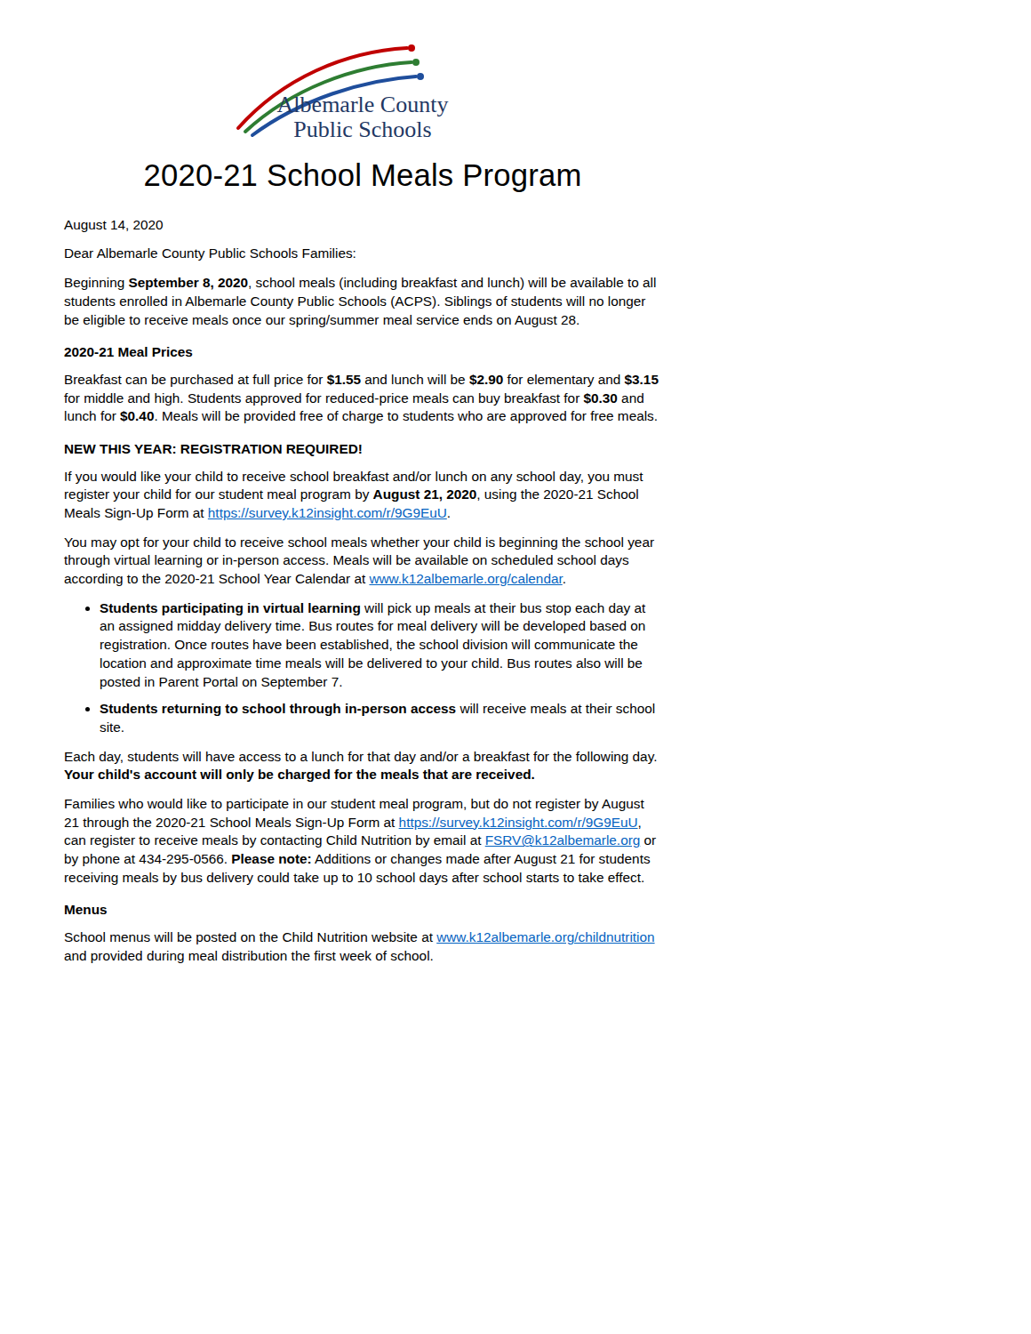Albemarle County Public Schools
2020-21 School Meals Program
August 14, 2020
Dear Albemarle County Public Schools Families:
Beginning September 8, 2020, school meals (including breakfast and lunch) will be available to all students enrolled in Albemarle County Public Schools (ACPS). Siblings of students will no longer be eligible to receive meals once our spring/summer meal service ends on August 28.
2020-21 Meal Prices
Breakfast can be purchased at full price for $1.55 and lunch will be $2.90 for elementary and $3.15 for middle and high. Students approved for reduced-price meals can buy breakfast for $0.30 and lunch for $0.40. Meals will be provided free of charge to students who are approved for free meals.
NEW THIS YEAR: REGISTRATION REQUIRED!
If you would like your child to receive school breakfast and/or lunch on any school day, you must register your child for our student meal program by August 21, 2020, using the 2020-21 School Meals Sign-Up Form at https://survey.k12insight.com/r/9G9EuU.
You may opt for your child to receive school meals whether your child is beginning the school year through virtual learning or in-person access. Meals will be available on scheduled school days according to the 2020-21 School Year Calendar at www.k12albemarle.org/calendar.
Students participating in virtual learning will pick up meals at their bus stop each day at an assigned midday delivery time. Bus routes for meal delivery will be developed based on registration. Once routes have been established, the school division will communicate the location and approximate time meals will be delivered to your child. Bus routes also will be posted in Parent Portal on September 7.
Students returning to school through in-person access will receive meals at their school site.
Each day, students will have access to a lunch for that day and/or a breakfast for the following day. Your child's account will only be charged for the meals that are received.
Families who would like to participate in our student meal program, but do not register by August 21 through the 2020-21 School Meals Sign-Up Form at https://survey.k12insight.com/r/9G9EuU, can register to receive meals by contacting Child Nutrition by email at FSRV@k12albemarle.org or by phone at 434-295-0566. Please note: Additions or changes made after August 21 for students receiving meals by bus delivery could take up to 10 school days after school starts to take effect.
Menus
School menus will be posted on the Child Nutrition website at www.k12albemarle.org/childnutrition and provided during meal distribution the first week of school.